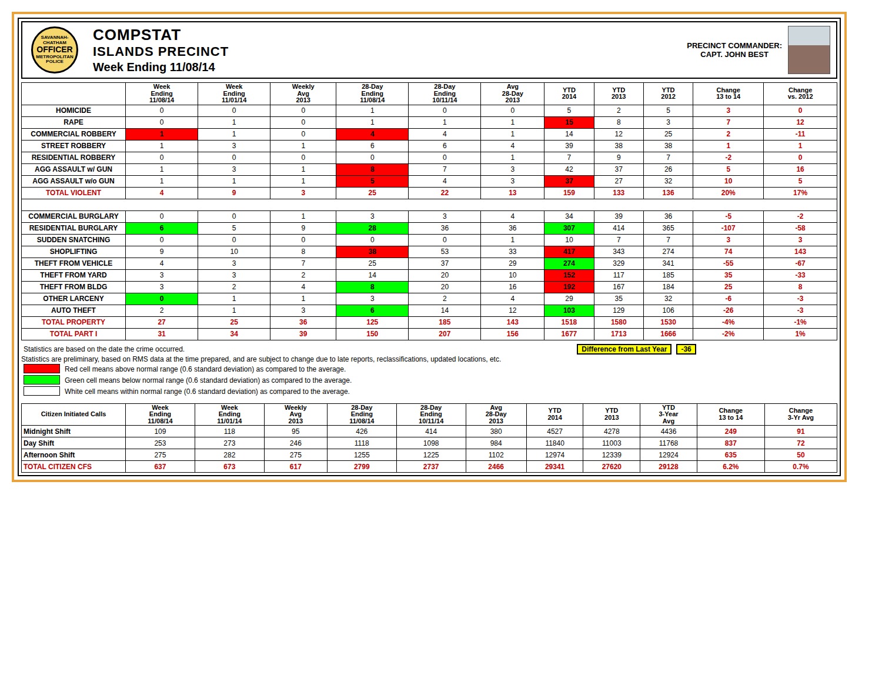SAVANNAH-CHATHAM OFFICER METROPOLITAN POLICE
COMPSTAT
ISLANDS PRECINCT
Week Ending 11/08/14
PRECINCT COMMANDER:
CAPT. JOHN BEST
| | Week Ending 11/08/14 | Week Ending 11/01/14 | Weekly Avg 2013 | 28-Day Ending 11/08/14 | 28-Day Ending 10/11/14 | Avg 28-Day 2013 | YTD 2014 | YTD 2013 | YTD 2012 | Change 13 to 14 | Change vs. 2012 |
| --- | --- | --- | --- | --- | --- | --- | --- | --- | --- | --- | --- |
| HOMICIDE | 0 | 0 | 0 | 1 | 0 | 0 | 5 | 2 | 5 | 3 | 0 |
| RAPE | 0 | 1 | 0 | 1 | 1 | 1 | 15 | 8 | 3 | 7 | 12 |
| COMMERCIAL ROBBERY | 1 | 1 | 0 | 4 | 4 | 1 | 14 | 12 | 25 | 2 | -11 |
| STREET ROBBERY | 1 | 3 | 1 | 6 | 6 | 4 | 39 | 38 | 38 | 1 | 1 |
| RESIDENTIAL ROBBERY | 0 | 0 | 0 | 0 | 0 | 1 | 7 | 9 | 7 | -2 | 0 |
| AGG ASSAULT w/ GUN | 1 | 3 | 1 | 8 | 7 | 3 | 42 | 37 | 26 | 5 | 16 |
| AGG ASSAULT w/o GUN | 1 | 1 | 1 | 5 | 4 | 3 | 37 | 27 | 32 | 10 | 5 |
| TOTAL VIOLENT | 4 | 9 | 3 | 25 | 22 | 13 | 159 | 133 | 136 | 20% | 17% |
| COMMERCIAL BURGLARY | 0 | 0 | 1 | 3 | 3 | 4 | 34 | 39 | 36 | -5 | -2 |
| RESIDENTIAL BURGLARY | 6 | 5 | 9 | 28 | 36 | 36 | 307 | 414 | 365 | -107 | -58 |
| SUDDEN SNATCHING | 0 | 0 | 0 | 0 | 0 | 1 | 10 | 7 | 7 | 3 | 3 |
| SHOPLIFTING | 9 | 10 | 8 | 38 | 53 | 33 | 417 | 343 | 274 | 74 | 143 |
| THEFT FROM VEHICLE | 4 | 3 | 7 | 25 | 37 | 29 | 274 | 329 | 341 | -55 | -67 |
| THEFT FROM YARD | 3 | 3 | 2 | 14 | 20 | 10 | 152 | 117 | 185 | 35 | -33 |
| THEFT FROM BLDG | 3 | 2 | 4 | 8 | 20 | 16 | 192 | 167 | 184 | 25 | 8 |
| OTHER LARCENY | 0 | 1 | 1 | 3 | 2 | 4 | 29 | 35 | 32 | -6 | -3 |
| AUTO THEFT | 2 | 1 | 3 | 6 | 14 | 12 | 103 | 129 | 106 | -26 | -3 |
| TOTAL PROPERTY | 27 | 25 | 36 | 125 | 185 | 143 | 1518 | 1580 | 1530 | -4% | -1% |
| TOTAL PART I | 31 | 34 | 39 | 150 | 207 | 156 | 1677 | 1713 | 1666 | -2% | 1% |
| Statistics are based on the date the crime occurred. | Difference from Last Year | -36 |
Statistics are preliminary, based on RMS data at the time prepared, and are subject to change due to late reports, reclassifications, updated locations, etc.
| | Red cell means above normal range (0.6 standard deviation) as compared to the average. |
| | Green cell means below normal range (0.6 standard deviation) as compared to the average. |
| | White cell means within normal range (0.6 standard deviation) as compared to the average. |
| Citizen Initiated Calls | Week Ending 11/08/14 | Week Ending 11/01/14 | Weekly Avg 2013 | 28-Day Ending 11/08/14 | 28-Day Ending 10/11/14 | Avg 28-Day 2013 | YTD 2014 | YTD 2013 | YTD 3-Year Avg | Change 13 to 14 | Change 3-Yr Avg |
| --- | --- | --- | --- | --- | --- | --- | --- | --- | --- | --- | --- |
| Midnight Shift | 109 | 118 | 95 | 426 | 414 | 380 | 4527 | 4278 | 4436 | 249 | 91 |
| Day Shift | 253 | 273 | 246 | 1118 | 1098 | 984 | 11840 | 11003 | 11768 | 837 | 72 |
| Afternoon Shift | 275 | 282 | 275 | 1255 | 1225 | 1102 | 12974 | 12339 | 12924 | 635 | 50 |
| TOTAL CITIZEN CFS | 637 | 673 | 617 | 2799 | 2737 | 2466 | 29341 | 27620 | 29128 | 6.2% | 0.7% |